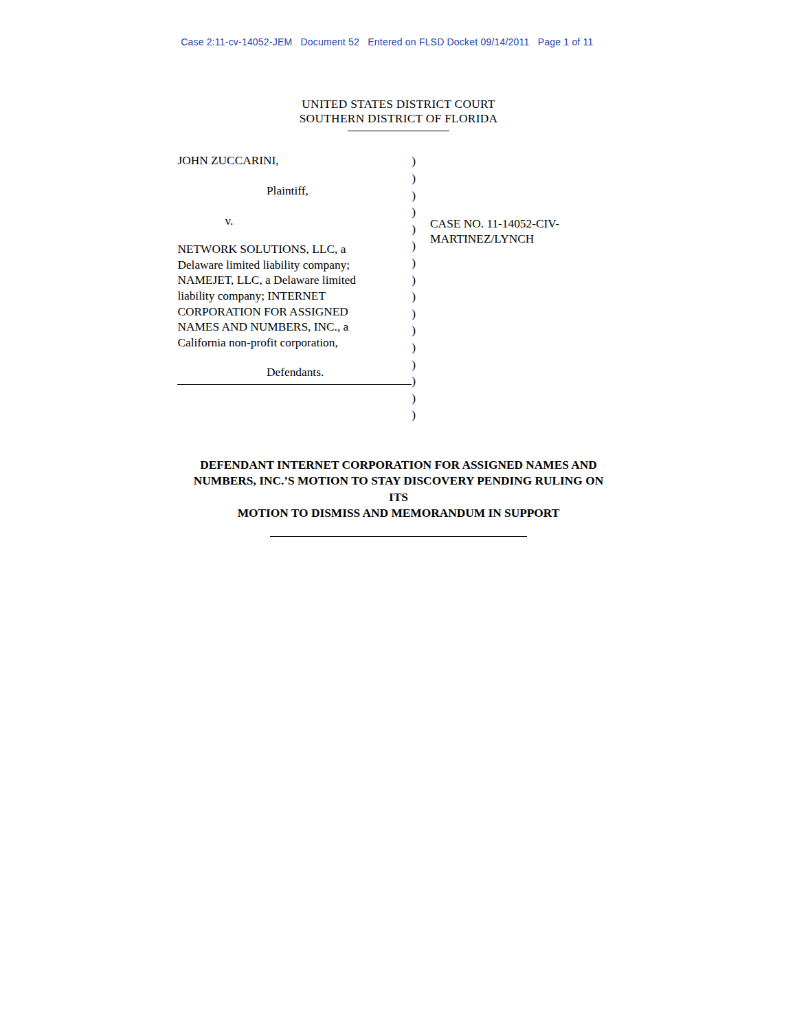Case 2:11-cv-14052-JEM Document 52 Entered on FLSD Docket 09/14/2011 Page 1 of 11
UNITED STATES DISTRICT COURT
SOUTHERN DISTRICT OF FLORIDA
| JOHN ZUCCARINI, Plaintiff, v. NETWORK SOLUTIONS, LLC, a Delaware limited liability company; NAMEJET, LLC, a Delaware limited liability company; INTERNET CORPORATION FOR ASSIGNED NAMES AND NUMBERS, INC., a California non-profit corporation, Defendants. | ) ) ) ) ) ) ) ) ) ) ) ) ) ) ) ) | CASE NO. 11-14052-CIV- MARTINEZ/LYNCH |
DEFENDANT INTERNET CORPORATION FOR ASSIGNED NAMES AND
NUMBERS, INC.’S MOTION TO STAY DISCOVERY PENDING RULING ON ITS
MOTION TO DISMISS AND MEMORANDUM IN SUPPORT